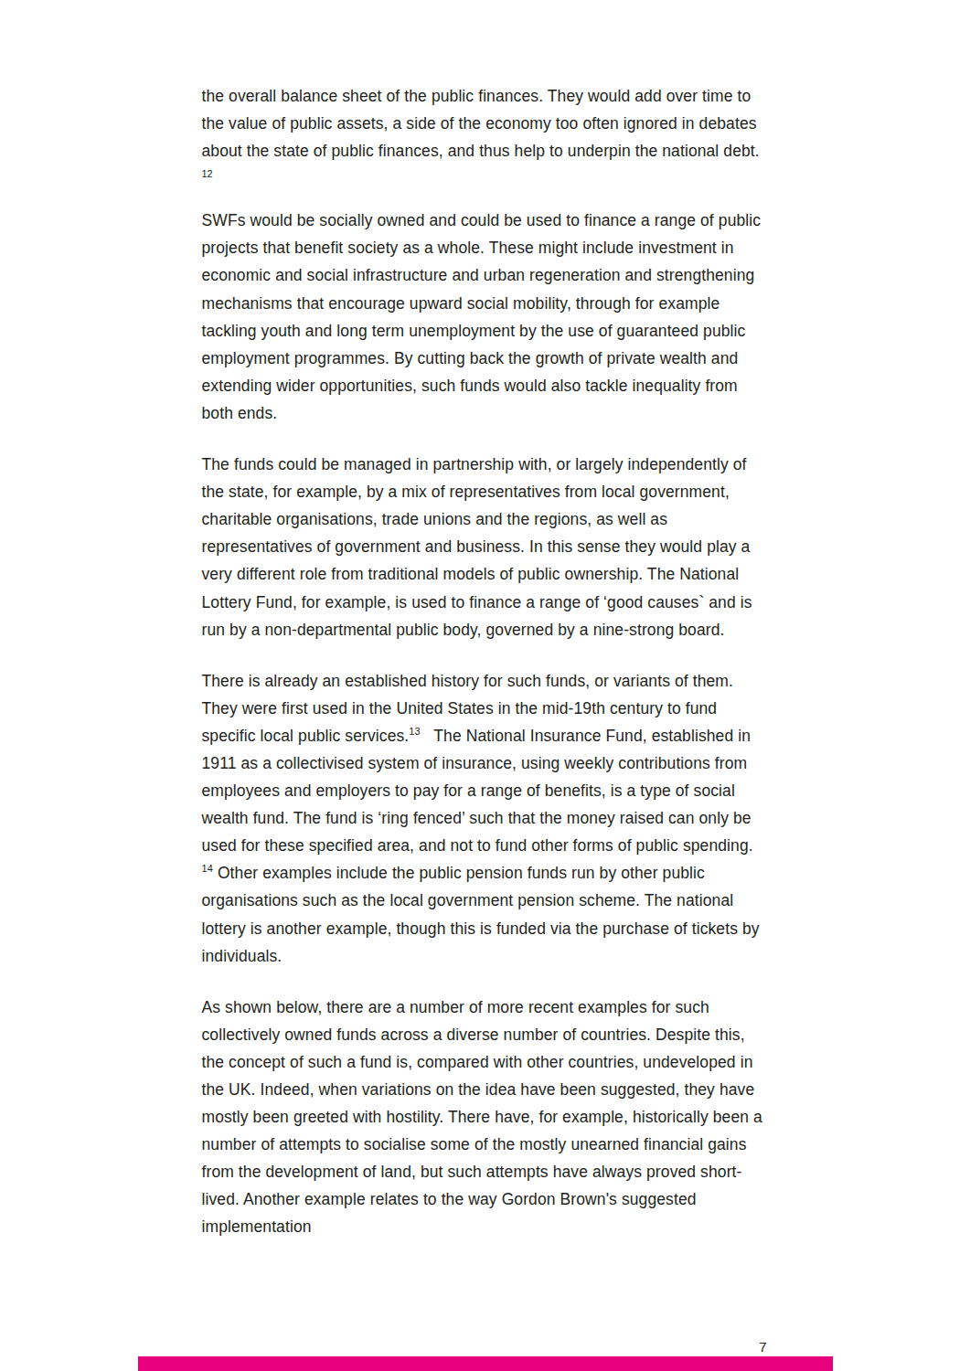the overall balance sheet of the public finances. They would add over time to the value of public assets, a side of the economy too often ignored in debates about the state of public finances, and thus help to underpin the national debt.
12
SWFs would be socially owned and could be used to finance a range of public projects that benefit society as a whole. These might include investment in economic and social infrastructure and urban regeneration and strengthening mechanisms that encourage upward social mobility, through for example tackling youth and long term unemployment by the use of guaranteed public employment programmes. By cutting back the growth of private wealth and extending wider opportunities, such funds would also tackle inequality from both ends.
The funds could be managed in partnership with, or largely independently of the state, for example, by a mix of representatives from local government, charitable organisations, trade unions and the regions, as well as representatives of government and business. In this sense they would play a very different role from traditional models of public ownership. The National Lottery Fund, for example, is used to finance a range of ‘good causes` and is run by a non-departmental public body, governed by a nine-strong board.
There is already an established history for such funds, or variants of them. They were first used in the United States in the mid-19th century to fund specific local public services.13 The National Insurance Fund, established in 1911 as a collectivised system of insurance, using weekly contributions from employees and employers to pay for a range of benefits, is a type of social wealth fund. The fund is ‘ring fenced’ such that the money raised can only be used for these specified area, and not to fund other forms of public spending. 14 Other examples include the public pension funds run by other public organisations such as the local government pension scheme. The national lottery is another example, though this is funded via the purchase of tickets by individuals.
As shown below, there are a number of more recent examples for such collectively owned funds across a diverse number of countries. Despite this, the concept of such a fund is, compared with other countries, undeveloped in the UK. Indeed, when variations on the idea have been suggested, they have mostly been greeted with hostility. There have, for example, historically been a number of attempts to socialise some of the mostly unearned financial gains from the development of land, but such attempts have always proved short-lived. Another example relates to the way Gordon Brown's suggested implementation
7